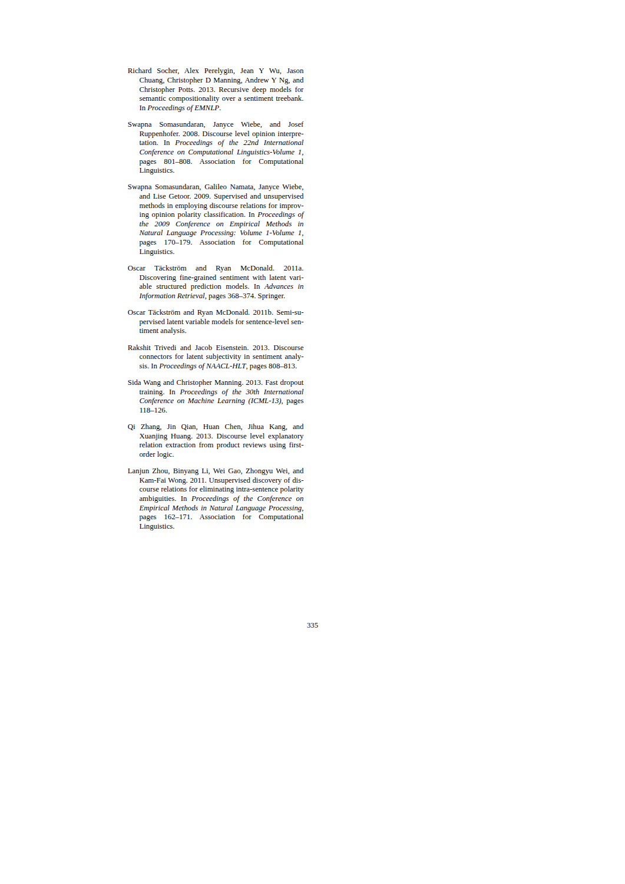Richard Socher, Alex Perelygin, Jean Y Wu, Jason Chuang, Christopher D Manning, Andrew Y Ng, and Christopher Potts. 2013. Recursive deep models for semantic compositionality over a sentiment treebank. In Proceedings of EMNLP.
Swapna Somasundaran, Janyce Wiebe, and Josef Ruppenhofer. 2008. Discourse level opinion interpretation. In Proceedings of the 22nd International Conference on Computational Linguistics-Volume 1, pages 801–808. Association for Computational Linguistics.
Swapna Somasundaran, Galileo Namata, Janyce Wiebe, and Lise Getoor. 2009. Supervised and unsupervised methods in employing discourse relations for improving opinion polarity classification. In Proceedings of the 2009 Conference on Empirical Methods in Natural Language Processing: Volume 1-Volume 1, pages 170–179. Association for Computational Linguistics.
Oscar Täckström and Ryan McDonald. 2011a. Discovering fine-grained sentiment with latent variable structured prediction models. In Advances in Information Retrieval, pages 368–374. Springer.
Oscar Täckström and Ryan McDonald. 2011b. Semi-supervised latent variable models for sentence-level sentiment analysis.
Rakshit Trivedi and Jacob Eisenstein. 2013. Discourse connectors for latent subjectivity in sentiment analysis. In Proceedings of NAACL-HLT, pages 808–813.
Sida Wang and Christopher Manning. 2013. Fast dropout training. In Proceedings of the 30th International Conference on Machine Learning (ICML-13), pages 118–126.
Qi Zhang, Jin Qian, Huan Chen, Jihua Kang, and Xuanjing Huang. 2013. Discourse level explanatory relation extraction from product reviews using first-order logic.
Lanjun Zhou, Binyang Li, Wei Gao, Zhongyu Wei, and Kam-Fai Wong. 2011. Unsupervised discovery of discourse relations for eliminating intra-sentence polarity ambiguities. In Proceedings of the Conference on Empirical Methods in Natural Language Processing, pages 162–171. Association for Computational Linguistics.
335